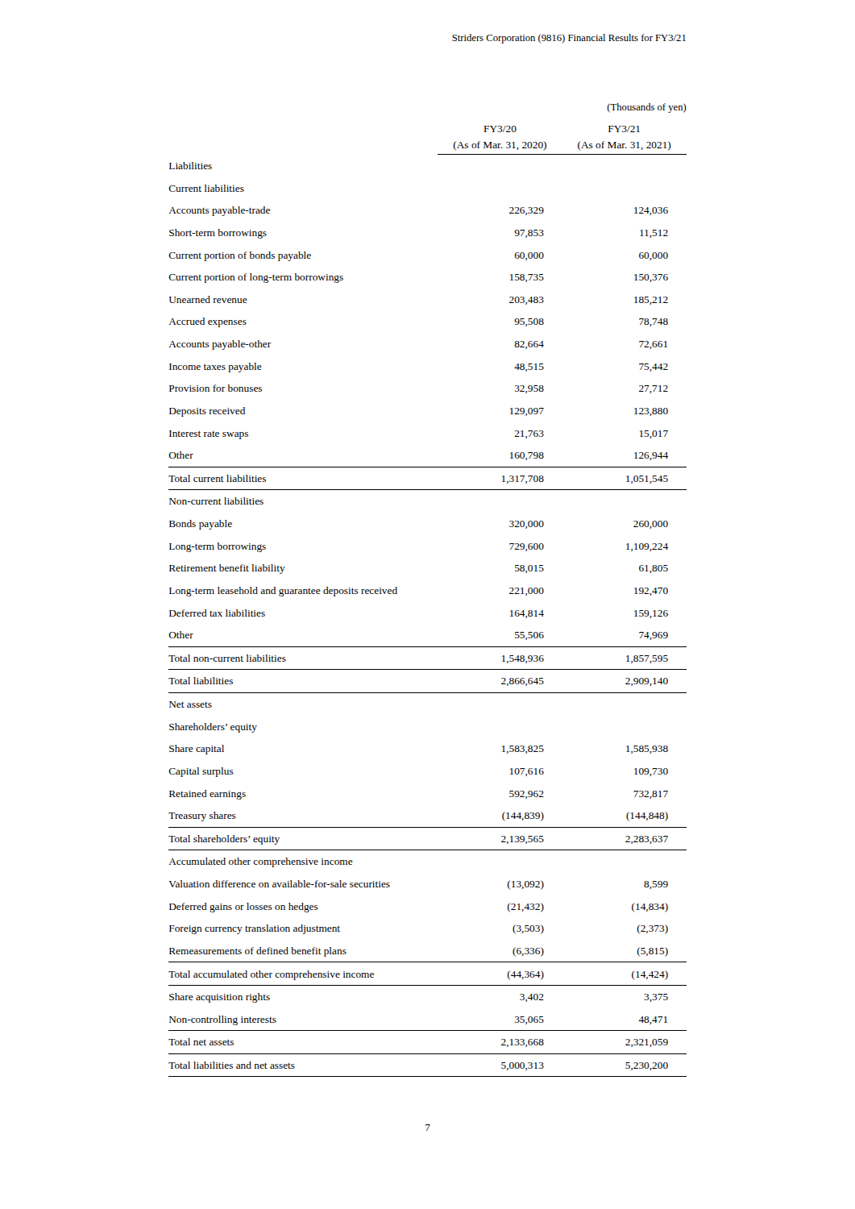Striders Corporation (9816) Financial Results for FY3/21
(Thousands of yen)
| | FY3/20 (As of Mar. 31, 2020) | FY3/21 (As of Mar. 31, 2021) |
| --- | --- | --- |
| Liabilities | | |
| Current liabilities | | |
| Accounts payable-trade | 226,329 | 124,036 |
| Short-term borrowings | 97,853 | 11,512 |
| Current portion of bonds payable | 60,000 | 60,000 |
| Current portion of long-term borrowings | 158,735 | 150,376 |
| Unearned revenue | 203,483 | 185,212 |
| Accrued expenses | 95,508 | 78,748 |
| Accounts payable-other | 82,664 | 72,661 |
| Income taxes payable | 48,515 | 75,442 |
| Provision for bonuses | 32,958 | 27,712 |
| Deposits received | 129,097 | 123,880 |
| Interest rate swaps | 21,763 | 15,017 |
| Other | 160,798 | 126,944 |
| Total current liabilities | 1,317,708 | 1,051,545 |
| Non-current liabilities | | |
| Bonds payable | 320,000 | 260,000 |
| Long-term borrowings | 729,600 | 1,109,224 |
| Retirement benefit liability | 58,015 | 61,805 |
| Long-term leasehold and guarantee deposits received | 221,000 | 192,470 |
| Deferred tax liabilities | 164,814 | 159,126 |
| Other | 55,506 | 74,969 |
| Total non-current liabilities | 1,548,936 | 1,857,595 |
| Total liabilities | 2,866,645 | 2,909,140 |
| Net assets | | |
| Shareholders’ equity | | |
| Share capital | 1,583,825 | 1,585,938 |
| Capital surplus | 107,616 | 109,730 |
| Retained earnings | 592,962 | 732,817 |
| Treasury shares | (144,839) | (144,848) |
| Total shareholders’ equity | 2,139,565 | 2,283,637 |
| Accumulated other comprehensive income | | |
| Valuation difference on available-for-sale securities | (13,092) | 8,599 |
| Deferred gains or losses on hedges | (21,432) | (14,834) |
| Foreign currency translation adjustment | (3,503) | (2,373) |
| Remeasurements of defined benefit plans | (6,336) | (5,815) |
| Total accumulated other comprehensive income | (44,364) | (14,424) |
| Share acquisition rights | 3,402 | 3,375 |
| Non-controlling interests | 35,065 | 48,471 |
| Total net assets | 2,133,668 | 2,321,059 |
| Total liabilities and net assets | 5,000,313 | 5,230,200 |
7